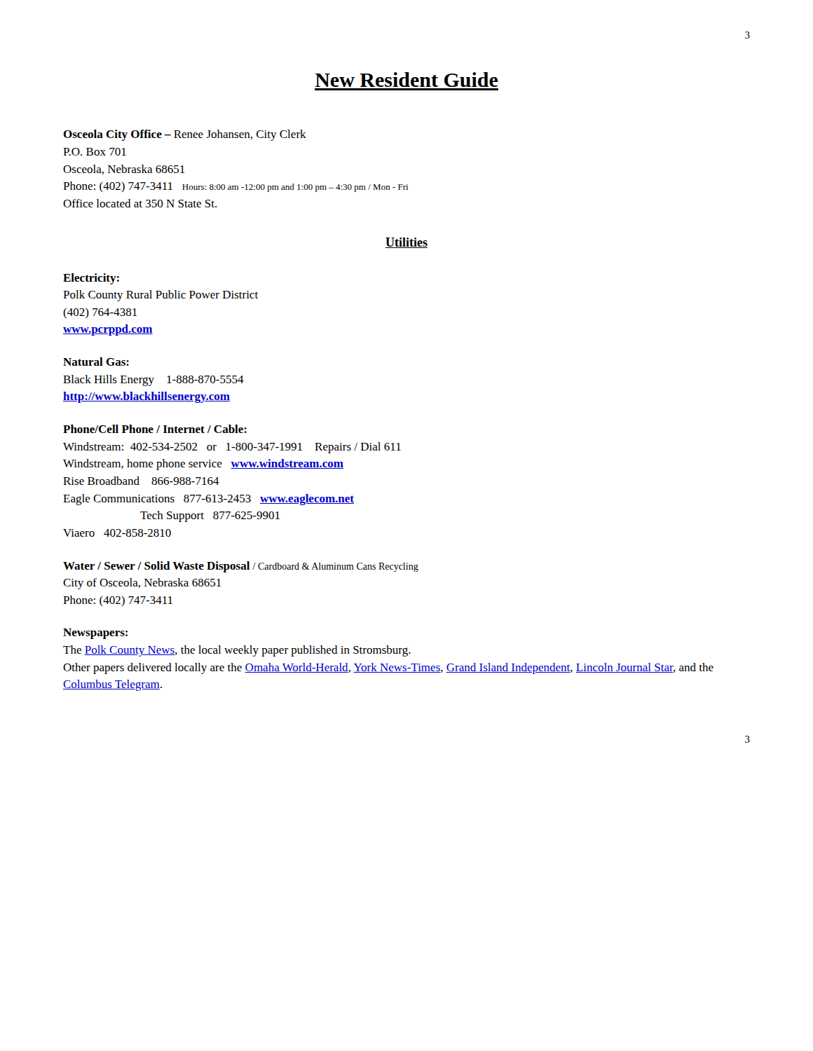3
New Resident Guide
Osceola City Office – Renee Johansen, City Clerk
P.O. Box 701
Osceola, Nebraska 68651
Phone: (402) 747-3411 Hours: 8:00 am -12:00 pm and 1:00 pm – 4:30 pm / Mon - Fri
Office located at 350 N State St.
Utilities
Electricity:
Polk County Rural Public Power District
(402) 764-4381
www.pcrppd.com
Natural Gas:
Black Hills Energy 1-888-870-5554
http://www.blackhillsenergy.com
Phone/Cell Phone / Internet / Cable:
Windstream: 402-534-2502 or 1-800-347-1991 Repairs / Dial 611
Windstream, home phone service www.windstream.com
Rise Broadband 866-988-7164
Eagle Communications 877-613-2453 www.eaglecom.net
Tech Support 877-625-9901
Viaero 402-858-2810
Water / Sewer / Solid Waste Disposal / Cardboard & Aluminum Cans Recycling
City of Osceola, Nebraska 68651
Phone: (402) 747-3411
Newspapers:
The Polk County News, the local weekly paper published in Stromsburg.
Other papers delivered locally are the Omaha World-Herald, York News-Times, Grand Island Independent, Lincoln Journal Star, and the Columbus Telegram.
3